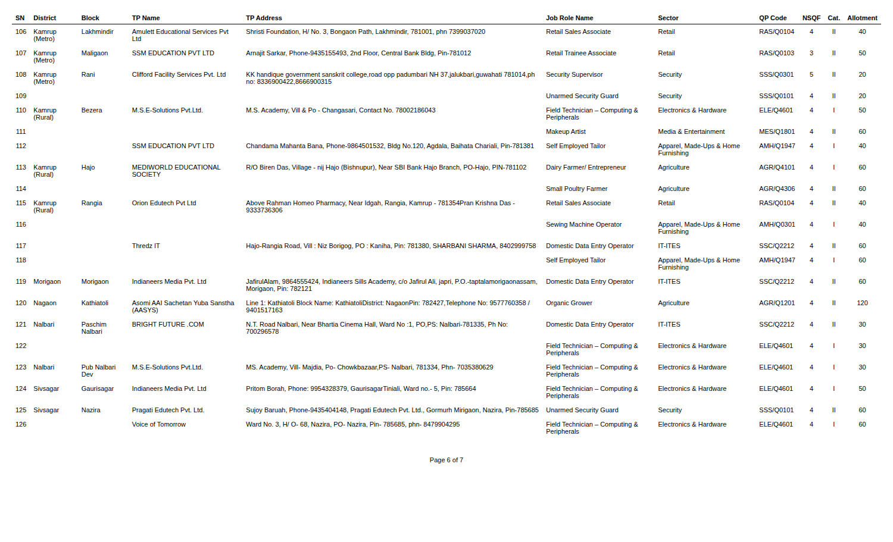| SN | District | Block | TP Name | TP Address | Job Role Name | Sector | QP Code | NSQF | Cat. | Allotment |
| --- | --- | --- | --- | --- | --- | --- | --- | --- | --- | --- |
| 106 | Kamrup (Metro) | Lakhmindir | Amulett Educational Services Pvt Ltd | Shristi Foundation, H/ No. 3, Bongaon Path, Lakhmindir, 781001, phn 7399037020 | Retail Sales Associate | Retail | RAS/Q0104 | 4 | II | 40 |
| 107 | Kamrup (Metro) | Maligaon | SSM EDUCATION PVT LTD | Arnajit Sarkar, Phone-9435155493, 2nd Floor, Central Bank Bldg, Pin-781012 | Retail Trainee Associate | Retail | RAS/Q0103 | 3 | II | 50 |
| 108 | Kamrup (Metro) | Rani | Clifford Facility Services Pvt. Ltd | KK handique government sanskrit college,road opp padumbari NH 37,jalukbari,guwahati 781014,ph no: 8336900422,8666900315 | Security Supervisor | Security | SSS/Q0301 | 5 | II | 20 |
| 109 | | | | | Unarmed Security Guard | Security | SSS/Q0101 | 4 | II | 20 |
| 110 | Kamrup (Rural) | Bezera | M.S.E-Solutions Pvt.Ltd. | M.S. Academy, Vill & Po - Changasari, Contact No. 78002186043 | Field Technician – Computing & Peripherals | Electronics & Hardware | ELE/Q4601 | 4 | I | 50 |
| 111 | | | | | Makeup Artist | Media & Entertainment | MES/Q1801 | 4 | II | 60 |
| 112 | | | SSM EDUCATION PVT LTD | Chandama Mahanta Bana, Phone-9864501532, Bldg No.120, Agdala, Baihata Chariali, Pin-781381 | Self Employed Tailor | Apparel, Made-Ups & Home Furnishing | AMH/Q1947 | 4 | I | 40 |
| 113 | Kamrup (Rural) | Hajo | MEDIWORLD EDUCATIONAL SOCIETY | R/O Biren Das, Village - nij Hajo (Bishnupur), Near SBI Bank Hajo Branch, PO-Hajo, PIN-781102 | Dairy Farmer/ Entrepreneur | Agriculture | AGR/Q4101 | 4 | I | 60 |
| 114 | | | | | Small Poultry Farmer | Agriculture | AGR/Q4306 | 4 | II | 60 |
| 115 | Kamrup (Rural) | Rangia | Orion Edutech Pvt Ltd | Above Rahman Homeo Pharmacy, Near Idgah, Rangia, Kamrup - 781354Pran Krishna Das - 9333736306 | Retail Sales Associate | Retail | RAS/Q0104 | 4 | II | 40 |
| 116 | | | | | Sewing Machine Operator | Apparel, Made-Ups & Home Furnishing | AMH/Q0301 | 4 | I | 40 |
| 117 | | | Thredz IT | Hajo-Rangia Road, Vill : Niz Borigog, PO : Kaniha, Pin: 781380, SHARBANI SHARMA, 8402999758 | Domestic Data Entry Operator | IT-ITES | SSC/Q2212 | 4 | II | 60 |
| 118 | | | | | Self Employed Tailor | Apparel, Made-Ups & Home Furnishing | AMH/Q1947 | 4 | I | 60 |
| 119 | Morigaon | Morigaon | Indianeers Media Pvt. Ltd | JafirulAlam, 9864555424, Indianeers Sills Academy, c/o Jafirul Ali, japri, P.O.-taptalamorigaonassam, Morigaon, Pin: 782121 | Domestic Data Entry Operator | IT-ITES | SSC/Q2212 | 4 | II | 60 |
| 120 | Nagaon | Kathiatoli | Asomi AAI Sachetan Yuba Sanstha (AASYS) | Line 1: Kathiatoli Block Name: KathiatoliDistrict: NagaonPin: 782427,Telephone No: 9577760358 / 9401517163 | Organic Grower | Agriculture | AGR/Q1201 | 4 | II | 120 |
| 121 | Nalbari | Paschim Nalbari | BRIGHT FUTURE .COM | N.T. Road Nalbari, Near Bhartia Cinema Hall, Ward No :1, PO,PS: Nalbari-781335, Ph No: 700296578 | Domestic Data Entry Operator | IT-ITES | SSC/Q2212 | 4 | II | 30 |
| 122 | | | | | Field Technician – Computing & Peripherals | Electronics & Hardware | ELE/Q4601 | 4 | I | 30 |
| 123 | Nalbari | Pub Nalbari Dev | M.S.E-Solutions Pvt.Ltd. | MS. Academy, Vill- Majdia, Po- Chowkbazaar,PS- Nalbari, 781334, Phn- 7035380629 | Field Technician – Computing & Peripherals | Electronics & Hardware | ELE/Q4601 | 4 | I | 30 |
| 124 | Sivsagar | Gaurisagar | Indianeers Media Pvt. Ltd | Pritom Borah, Phone: 9954328379, GaurisagarTiniali, Ward no.- 5, Pin: 785664 | Field Technician – Computing & Peripherals | Electronics & Hardware | ELE/Q4601 | 4 | I | 50 |
| 125 | Sivsagar | Nazira | Pragati Edutech Pvt. Ltd. | Sujoy Baruah, Phone-9435404148, Pragati Edutech Pvt. Ltd., Gormurh Mirigaon, Nazira, Pin-785685 | Unarmed Security Guard | Security | SSS/Q0101 | 4 | II | 60 |
| 126 | | | Voice of Tomorrow | Ward No. 3, H/ O- 68, Nazira, PO- Nazira, Pin- 785685, phn- 8479904295 | Field Technician – Computing & Peripherals | Electronics & Hardware | ELE/Q4601 | 4 | I | 60 |
Page 6 of 7